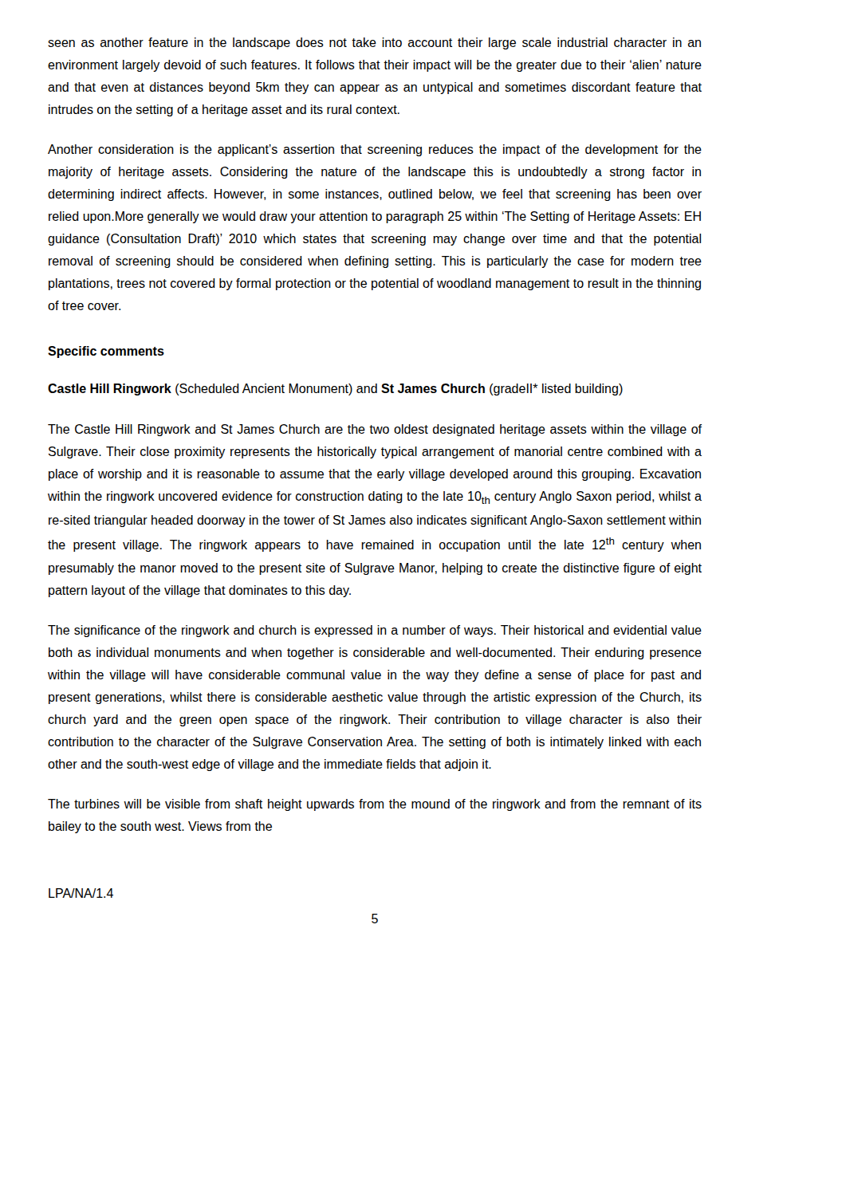seen as another feature in the landscape does not take into account their large scale industrial character in an environment largely devoid of such features. It follows that their impact will be the greater due to their ‘alien’ nature and that even at distances beyond 5km they can appear as an untypical and sometimes discordant feature that intrudes on the setting of a heritage asset and its rural context.
Another consideration is the applicant’s assertion that screening reduces the impact of the development for the majority of heritage assets. Considering the nature of the landscape this is undoubtedly a strong factor in determining indirect affects. However, in some instances, outlined below, we feel that screening has been over relied upon.More generally we would draw your attention to paragraph 25 within ‘The Setting of Heritage Assets: EH guidance (Consultation Draft)’ 2010 which states that screening may change over time and that the potential removal of screening should be considered when defining setting. This is particularly the case for modern tree plantations, trees not covered by formal protection or the potential of woodland management to result in the thinning of tree cover.
Specific comments
Castle Hill Ringwork (Scheduled Ancient Monument) and St James Church (gradeII* listed building)
The Castle Hill Ringwork and St James Church are the two oldest designated heritage assets within the village of Sulgrave. Their close proximity represents the historically typical arrangement of manorial centre combined with a place of worship and it is reasonable to assume that the early village developed around this grouping. Excavation within the ringwork uncovered evidence for construction dating to the late 10th century Anglo Saxon period, whilst a re-sited triangular headed doorway in the tower of St James also indicates significant Anglo-Saxon settlement within the present village. The ringwork appears to have remained in occupation until the late 12th century when presumably the manor moved to the present site of Sulgrave Manor, helping to create the distinctive figure of eight pattern layout of the village that dominates to this day.
The significance of the ringwork and church is expressed in a number of ways. Their historical and evidential value both as individual monuments and when together is considerable and well-documented. Their enduring presence within the village will have considerable communal value in the way they define a sense of place for past and present generations, whilst there is considerable aesthetic value through the artistic expression of the Church, its church yard and the green open space of the ringwork. Their contribution to village character is also their contribution to the character of the Sulgrave Conservation Area. The setting of both is intimately linked with each other and the south-west edge of village and the immediate fields that adjoin it.
The turbines will be visible from shaft height upwards from the mound of the ringwork and from the remnant of its bailey to the south west. Views from the
LPA/NA/1.4
5